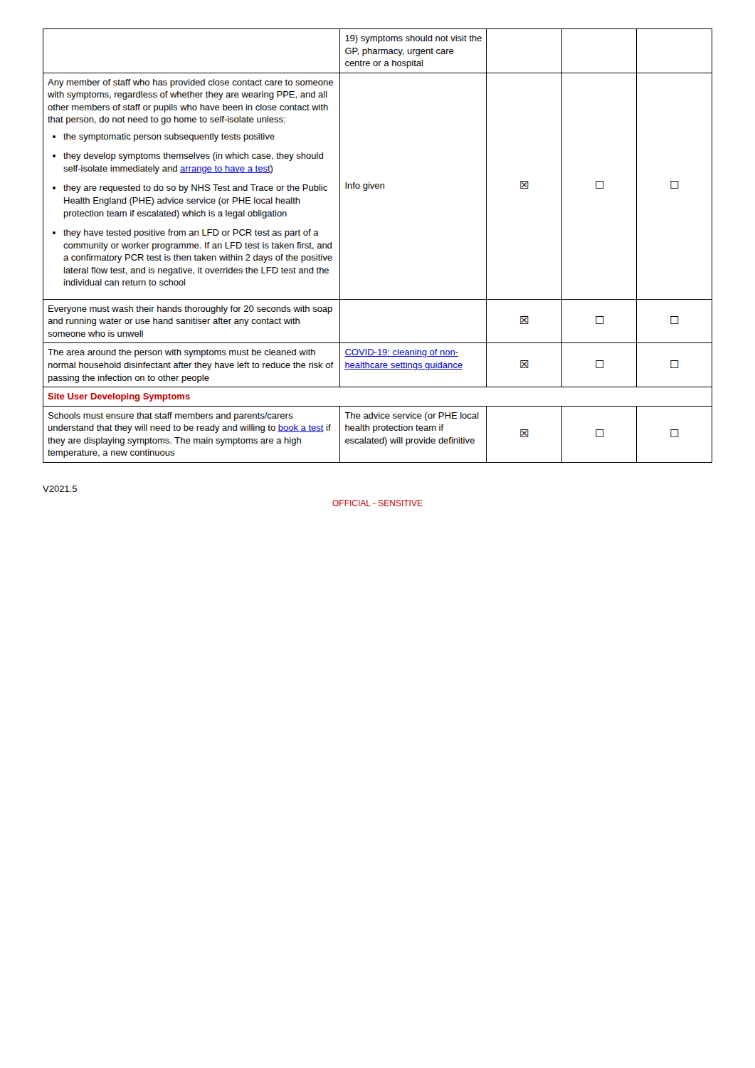| | 19) symptoms should not visit the GP, pharmacy, urgent care centre or a hospital | | | |
| Any member of staff who has provided close contact care to someone with symptoms, regardless of whether they are wearing PPE, and all other members of staff or pupils who have been in close contact with that person, do not need to go home to self-isolate unless: the symptomatic person subsequently tests positive they develop symptoms themselves (in which case, they should self-isolate immediately and arrange to have a test ) they are requested to do so by NHS Test and Trace or the Public Health England (PHE) advice service (or PHE local health protection team if escalated) which is a legal obligation they have tested positive from an LFD or PCR test as part of a community or worker programme. If an LFD test is taken first, and a confirmatory PCR test is then taken within 2 days of the positive lateral flow test, and is negative, it overrides the LFD test and the individual can return to school | Info given | ☒ | ☐ | ☐ |
| Everyone must wash their hands thoroughly for 20 seconds with soap and running water or use hand sanitiser after any contact with someone who is unwell | | ☒ | ☐ | ☐ |
| The area around the person with symptoms must be cleaned with normal household disinfectant after they have left to reduce the risk of passing the infection on to other people | COVID-19: cleaning of non-healthcare settings guidance | ☒ | ☐ | ☐ |
| Site User Developing Symptoms |
| Schools must ensure that staff members and parents/carers understand that they will need to be ready and willing to book a test if they are displaying symptoms. The main symptoms are a high temperature, a new continuous | The advice service (or PHE local health protection team if escalated) will provide definitive | ☒ | ☐ | ☐ |
V2021.5
OFFICIAL - SENSITIVE